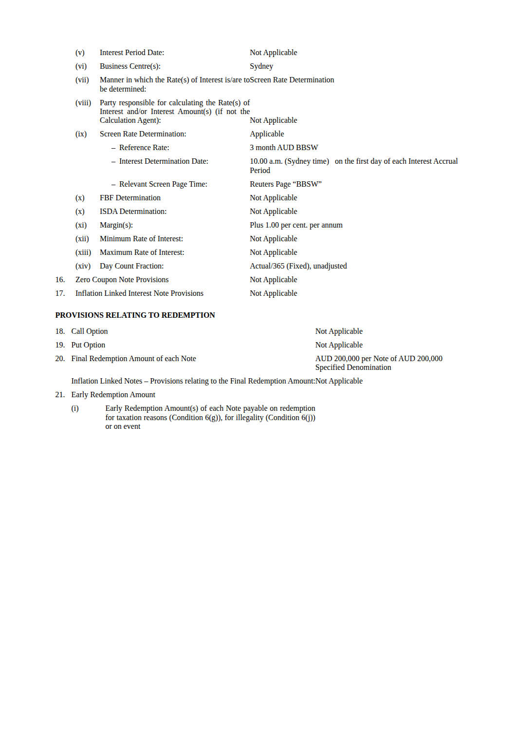| | (v) | Interest Period Date: | Not Applicable |
| | (vi) | Business Centre(s): | Sydney |
| | (vii) | Manner in which the Rate(s) of Interest is/are to be determined: | Screen Rate Determination |
| | (viii) | Party responsible for calculating the Rate(s) of Interest and/or Interest Amount(s) (if not the Calculation Agent): | Not Applicable |
| | (ix) | Screen Rate Determination: | Applicable |
| | | – Reference Rate: | 3 month AUD BBSW |
| | | – Interest Determination Date: | 10.00 a.m. (Sydney time) on the first day of each Interest Accrual Period |
| | | – Relevant Screen Page Time: | Reuters Page “BBSW” |
| | (x) | FBF Determination | Not Applicable |
| | (x) | ISDA Determination: | Not Applicable |
| | (xi) | Margin(s): | Plus 1.00 per cent. per annum |
| | (xii) | Minimum Rate of Interest: | Not Applicable |
| | (xiii) | Maximum Rate of Interest: | Not Applicable |
| | (xiv) | Day Count Fraction: | Actual/365 (Fixed), unadjusted |
| 16. | Zero Coupon Note Provisions | Not Applicable |
| 17. | Inflation Linked Interest Note Provisions | Not Applicable |
PROVISIONS RELATING TO REDEMPTION
| 18. | Call Option | Not Applicable |
| 19. | Put Option | Not Applicable |
| 20. | Final Redemption Amount of each Note | AUD 200,000 per Note of AUD 200,000 Specified Denomination |
| | Inflation Linked Notes – Provisions relating to the Final Redemption Amount: | Not Applicable |
| 21. | Early Redemption Amount | |
| | (i) | Early Redemption Amount(s) of each Note payable on redemption for taxation reasons (Condition 6(g)), for illegality (Condition 6(j)) or on event | |